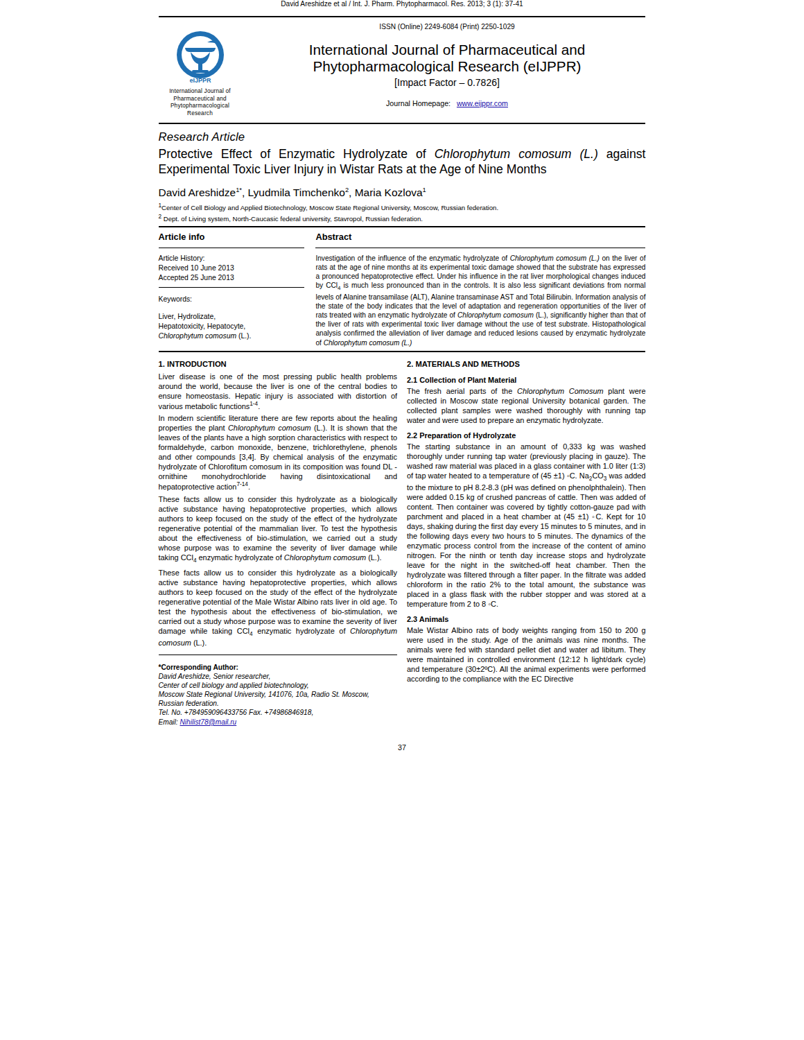David Areshidze et al / Int. J. Pharm. Phytopharmacol. Res. 2013; 3 (1): 37-41
eIJPPR
International Journal of Pharmaceutical and Phytopharmacological Research
ISSN (Online) 2249-6084 (Print) 2250-1029
International Journal of Pharmaceutical and
Phytopharmacological Research (eIJPPR)
[Impact Factor – 0.7826]
Journal Homepage: www.eijppr.com
Research Article
Protective Effect of Enzymatic Hydrolyzate of Chlorophytum comosum (L.) against Experimental Toxic Liver Injury in Wistar Rats at the Age of Nine Months
David Areshidze1*, Lyudmila Timchenko2, Maria Kozlova1
1Center of Cell Biology and Applied Biotechnology, Moscow State Regional University, Moscow, Russian federation.
2 Dept. of Living system, North-Caucasic federal university, Stavropol, Russian federation.
Article info
Article History:
Received 10 June 2013
Accepted 25 June 2013
Keywords:
Liver, Hydrolizate,
Hepatotoxicity, Hepatocyte,
Chlorophytum comosum (L.).
Abstract
Investigation of the influence of the enzymatic hydrolyzate of Chlorophytum comosum (L.) on the liver of rats at the age of nine months at its experimental toxic damage showed that the substrate has expressed a pronounced hepatoprotective effect. Under his influence in the rat liver morphological changes induced by CCl4 is much less pronounced than in the controls. It is also less significant deviations from normal levels of Alanine transamilase (ALT), Alanine transaminase AST and Total Bilirubin. Information analysis of the state of the body indicates that the level of adaptation and regeneration opportunities of the liver of rats treated with an enzymatic hydrolyzate of Chlorophytum comosum (L.), significantly higher than that of the liver of rats with experimental toxic liver damage without the use of test substrate. Histopathological analysis confirmed the alleviation of liver damage and reduced lesions caused by enzymatic hydrolyzate of Chlorophytum comosum (L.)
1. INTRODUCTION
Liver disease is one of the most pressing public health problems around the world, because the liver is one of the central bodies to ensure homeostasis. Hepatic injury is associated with distortion of various metabolic functions1-4.
In modern scientific literature there are few reports about the healing properties the plant Chlorophytum comosum (L.). It is shown that the leaves of the plants have a high sorption characteristics with respect to formaldehyde, carbon monoxide, benzene, trichlorethylene, phenols and other compounds [3,4]. By chemical analysis of the enzymatic hydrolyzate of Chlorofitum comosum in its composition was found DL - ornithine monohydrochloride having disintoxicational and hepatoprotective action7-14.
These facts allow us to consider this hydrolyzate as a biologically active substance having hepatoprotective properties, which allows authors to keep focused on the study of the effect of the hydrolyzate regenerative potential of the mammalian liver. To test the hypothesis about the effectiveness of bio-stimulation, we carried out a study whose purpose was to examine the severity of liver damage while taking CCl4 enzymatic hydrolyzate of Chlorophytum comosum (L.).
These facts allow us to consider this hydrolyzate as a biologically active substance having hepatoprotective properties, which allows authors to keep focused on the study of the effect of the hydrolyzate regenerative potential of the Male Wistar Albino rats liver in old age. To test the hypothesis about the effectiveness of bio-stimulation, we carried out a study whose purpose was to examine the severity of liver damage while taking CCl4 enzymatic hydrolyzate of Chlorophytum comosum (L.).
*Corresponding Author:
David Areshidze, Senior researcher,
Center of cell biology and applied biotechnology,
Moscow State Regional University, 141076, 10a, Radio St. Moscow,
Russian federation.
Tel. No. +784959096433756 Fax. +74986846918,
Email: Nihilist78@mail.ru
2. MATERIALS AND METHODS
2.1 Collection of Plant Material
The fresh aerial parts of the Chlorophytum Comosum plant were collected in Moscow state regional University botanical garden. The collected plant samples were washed thoroughly with running tap water and were used to prepare an enzymatic hydrolyzate.
2.2 Preparation of Hydrolyzate
The starting substance in an amount of 0,333 kg was washed thoroughly under running tap water (previously placing in gauze). The washed raw material was placed in a glass container with 1.0 liter (1:3) of tap water heated to a temperature of (45 ±1) ◦C. Na2CO3 was added to the mixture to pH 8.2-8.3 (pH was defined on phenolphthalein). Then were added 0.15 kg of crushed pancreas of cattle. Then was added of content. Then container was covered by tightly cotton-gauze pad with parchment and placed in a heat chamber at (45 ±1) ◦C. Kept for 10 days, shaking during the first day every 15 minutes to 5 minutes, and in the following days every two hours to 5 minutes. The dynamics of the enzymatic process control from the increase of the content of amino nitrogen. For the ninth or tenth day increase stops and hydrolyzate leave for the night in the switched-off heat chamber. Then the hydrolyzate was filtered through a filter paper. In the filtrate was added chloroform in the ratio 2% to the total amount, the substance was placed in a glass flask with the rubber stopper and was stored at a temperature from 2 to 8 ◦C.
2.3 Animals
Male Wistar Albino rats of body weights ranging from 150 to 200 g were used in the study. Age of the animals was nine months. The animals were fed with standard pellet diet and water ad libitum. They were maintained in controlled environment (12:12 h light/dark cycle) and temperature (30±2ºC). All the animal experiments were performed according to the compliance with the EC Directive
37